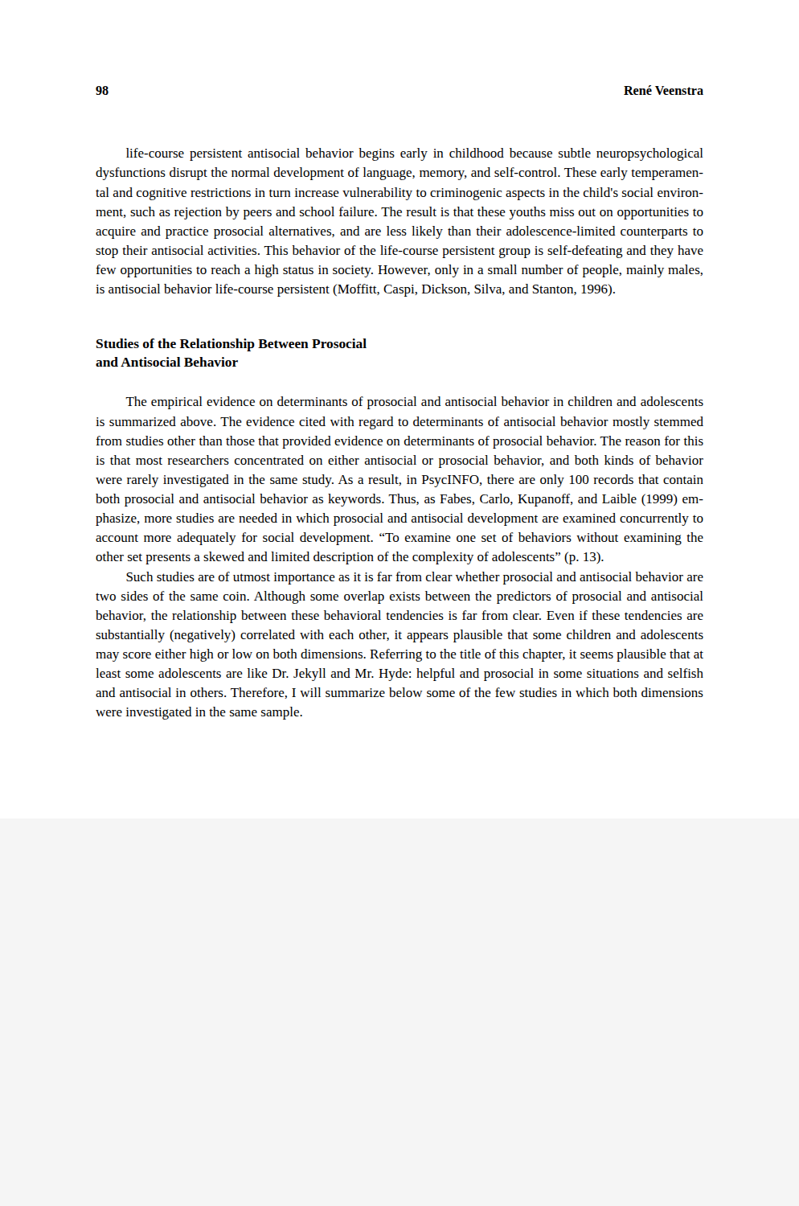98 René Veenstra
life-course persistent antisocial behavior begins early in childhood because subtle neuropsychological dysfunctions disrupt the normal development of language, memory, and self-control. These early temperamental and cognitive restrictions in turn increase vulnerability to criminogenic aspects in the child's social environment, such as rejection by peers and school failure. The result is that these youths miss out on opportunities to acquire and practice prosocial alternatives, and are less likely than their adolescence-limited counterparts to stop their antisocial activities. This behavior of the life-course persistent group is self-defeating and they have few opportunities to reach a high status in society. However, only in a small number of people, mainly males, is antisocial behavior life-course persistent (Moffitt, Caspi, Dickson, Silva, and Stanton, 1996).
Studies of the Relationship Between Prosocial
and Antisocial Behavior
The empirical evidence on determinants of prosocial and antisocial behavior in children and adolescents is summarized above. The evidence cited with regard to determinants of antisocial behavior mostly stemmed from studies other than those that provided evidence on determinants of prosocial behavior. The reason for this is that most researchers concentrated on either antisocial or prosocial behavior, and both kinds of behavior were rarely investigated in the same study. As a result, in PsycINFO, there are only 100 records that contain both prosocial and antisocial behavior as keywords. Thus, as Fabes, Carlo, Kupanoff, and Laible (1999) emphasize, more studies are needed in which prosocial and antisocial development are examined concurrently to account more adequately for social development. “To examine one set of behaviors without examining the other set presents a skewed and limited description of the complexity of adolescents” (p. 13).
Such studies are of utmost importance as it is far from clear whether prosocial and antisocial behavior are two sides of the same coin. Although some overlap exists between the predictors of prosocial and antisocial behavior, the relationship between these behavioral tendencies is far from clear. Even if these tendencies are substantially (negatively) correlated with each other, it appears plausible that some children and adolescents may score either high or low on both dimensions. Referring to the title of this chapter, it seems plausible that at least some adolescents are like Dr. Jekyll and Mr. Hyde: helpful and prosocial in some situations and selfish and antisocial in others. Therefore, I will summarize below some of the few studies in which both dimensions were investigated in the same sample.